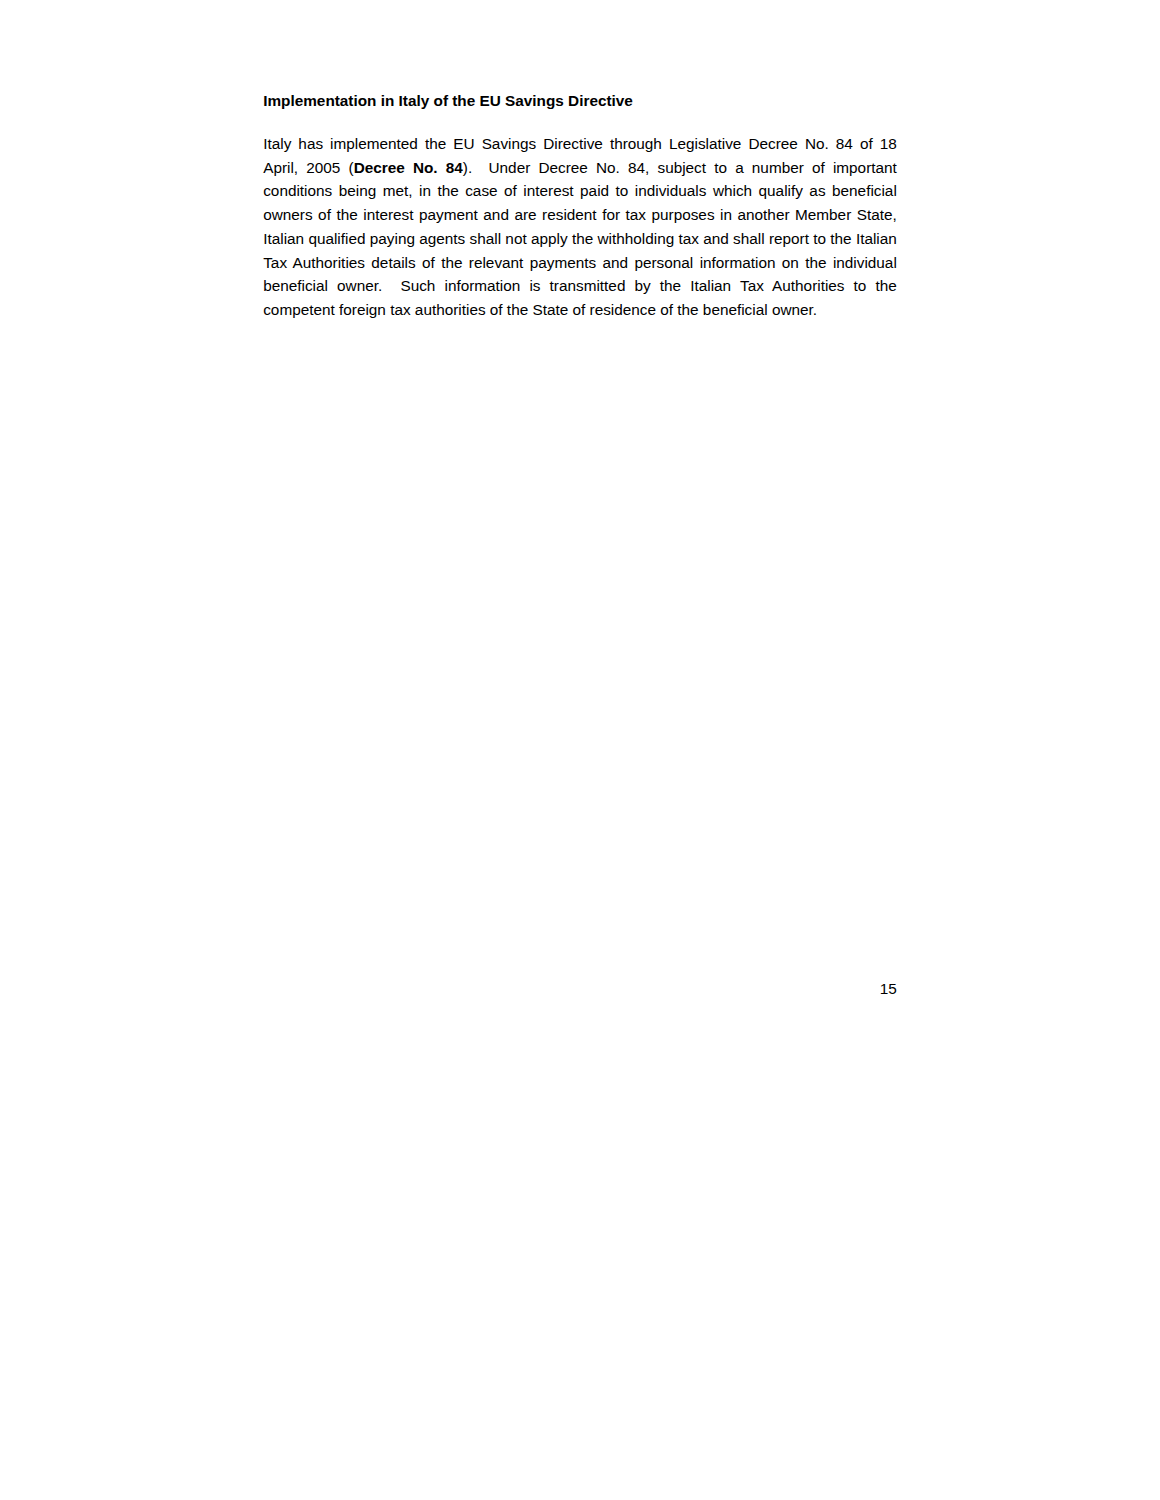Implementation in Italy of the EU Savings Directive
Italy has implemented the EU Savings Directive through Legislative Decree No. 84 of 18 April, 2005 (Decree No. 84). Under Decree No. 84, subject to a number of important conditions being met, in the case of interest paid to individuals which qualify as beneficial owners of the interest payment and are resident for tax purposes in another Member State, Italian qualified paying agents shall not apply the withholding tax and shall report to the Italian Tax Authorities details of the relevant payments and personal information on the individual beneficial owner. Such information is transmitted by the Italian Tax Authorities to the competent foreign tax authorities of the State of residence of the beneficial owner.
15